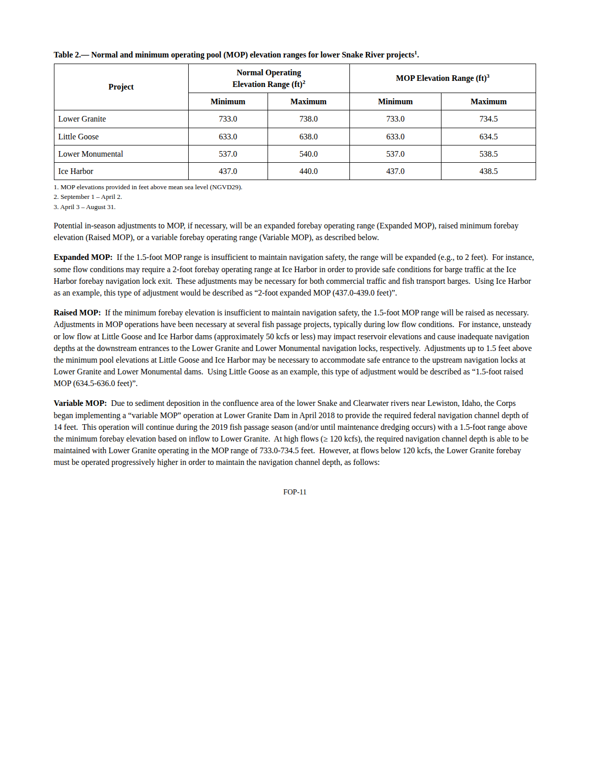Table 2.— Normal and minimum operating pool (MOP) elevation ranges for lower Snake River projects1.
| Project | Normal Operating Elevation Range (ft) 2 | MOP Elevation Range (ft) 3 |
| --- | --- | --- |
| Minimum | Maximum | Minimum | Maximum |
| Lower Granite | 733.0 | 738.0 | 733.0 | 734.5 |
| Little Goose | 633.0 | 638.0 | 633.0 | 634.5 |
| Lower Monumental | 537.0 | 540.0 | 537.0 | 538.5 |
| Ice Harbor | 437.0 | 440.0 | 437.0 | 438.5 |
1. MOP elevations provided in feet above mean sea level (NGVD29).
2. September 1 – April 2.
3. April 3 – August 31.
Potential in-season adjustments to MOP, if necessary, will be an expanded forebay operating range (Expanded MOP), raised minimum forebay elevation (Raised MOP), or a variable forebay operating range (Variable MOP), as described below.
Expanded MOP: If the 1.5-foot MOP range is insufficient to maintain navigation safety, the range will be expanded (e.g., to 2 feet). For instance, some flow conditions may require a 2-foot forebay operating range at Ice Harbor in order to provide safe conditions for barge traffic at the Ice Harbor forebay navigation lock exit. These adjustments may be necessary for both commercial traffic and fish transport barges. Using Ice Harbor as an example, this type of adjustment would be described as “2-foot expanded MOP (437.0-439.0 feet)”.
Raised MOP: If the minimum forebay elevation is insufficient to maintain navigation safety, the 1.5-foot MOP range will be raised as necessary. Adjustments in MOP operations have been necessary at several fish passage projects, typically during low flow conditions. For instance, unsteady or low flow at Little Goose and Ice Harbor dams (approximately 50 kcfs or less) may impact reservoir elevations and cause inadequate navigation depths at the downstream entrances to the Lower Granite and Lower Monumental navigation locks, respectively. Adjustments up to 1.5 feet above the minimum pool elevations at Little Goose and Ice Harbor may be necessary to accommodate safe entrance to the upstream navigation locks at Lower Granite and Lower Monumental dams. Using Little Goose as an example, this type of adjustment would be described as “1.5-foot raised MOP (634.5-636.0 feet)”.
Variable MOP: Due to sediment deposition in the confluence area of the lower Snake and Clearwater rivers near Lewiston, Idaho, the Corps began implementing a “variable MOP” operation at Lower Granite Dam in April 2018 to provide the required federal navigation channel depth of 14 feet. This operation will continue during the 2019 fish passage season (and/or until maintenance dredging occurs) with a 1.5-foot range above the minimum forebay elevation based on inflow to Lower Granite. At high flows (≥ 120 kcfs), the required navigation channel depth is able to be maintained with Lower Granite operating in the MOP range of 733.0-734.5 feet. However, at flows below 120 kcfs, the Lower Granite forebay must be operated progressively higher in order to maintain the navigation channel depth, as follows:
FOP-11